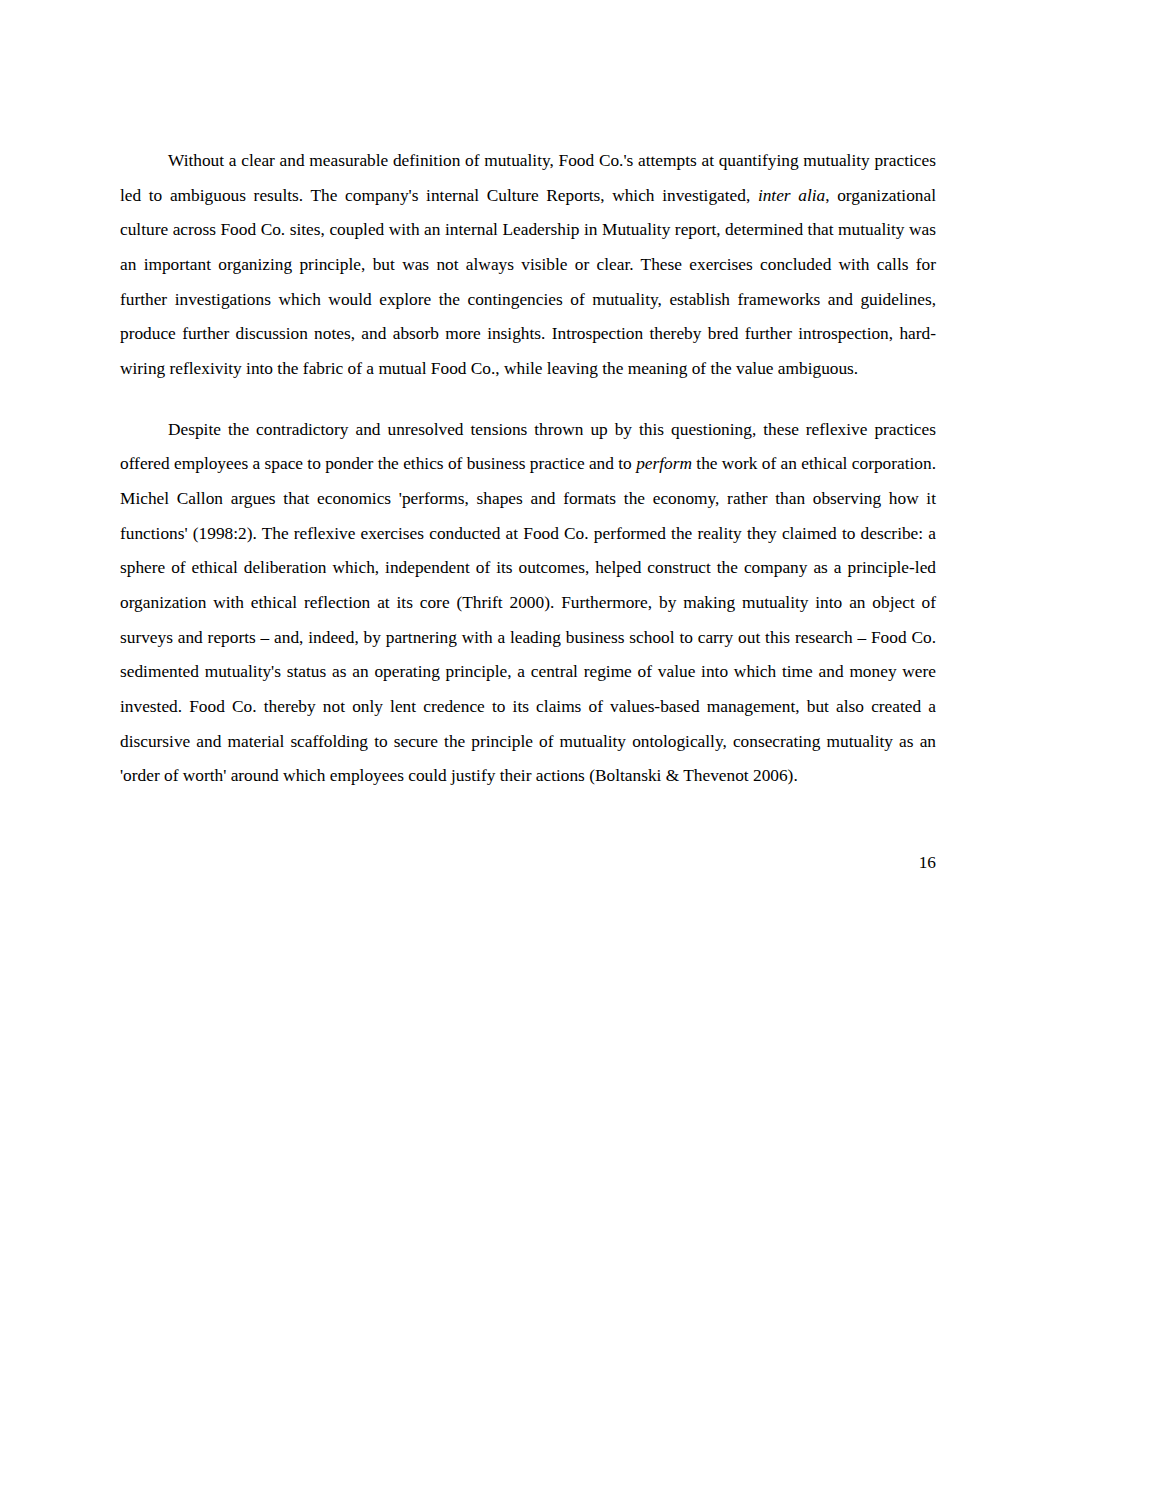Without a clear and measurable definition of mutuality, Food Co.'s attempts at quantifying mutuality practices led to ambiguous results. The company's internal Culture Reports, which investigated, inter alia, organizational culture across Food Co. sites, coupled with an internal Leadership in Mutuality report, determined that mutuality was an important organizing principle, but was not always visible or clear. These exercises concluded with calls for further investigations which would explore the contingencies of mutuality, establish frameworks and guidelines, produce further discussion notes, and absorb more insights. Introspection thereby bred further introspection, hard-wiring reflexivity into the fabric of a mutual Food Co., while leaving the meaning of the value ambiguous.
Despite the contradictory and unresolved tensions thrown up by this questioning, these reflexive practices offered employees a space to ponder the ethics of business practice and to perform the work of an ethical corporation. Michel Callon argues that economics 'performs, shapes and formats the economy, rather than observing how it functions' (1998:2). The reflexive exercises conducted at Food Co. performed the reality they claimed to describe: a sphere of ethical deliberation which, independent of its outcomes, helped construct the company as a principle-led organization with ethical reflection at its core (Thrift 2000). Furthermore, by making mutuality into an object of surveys and reports – and, indeed, by partnering with a leading business school to carry out this research – Food Co. sedimented mutuality's status as an operating principle, a central regime of value into which time and money were invested. Food Co. thereby not only lent credence to its claims of values-based management, but also created a discursive and material scaffolding to secure the principle of mutuality ontologically, consecrating mutuality as an 'order of worth' around which employees could justify their actions (Boltanski & Thevenot 2006).
16